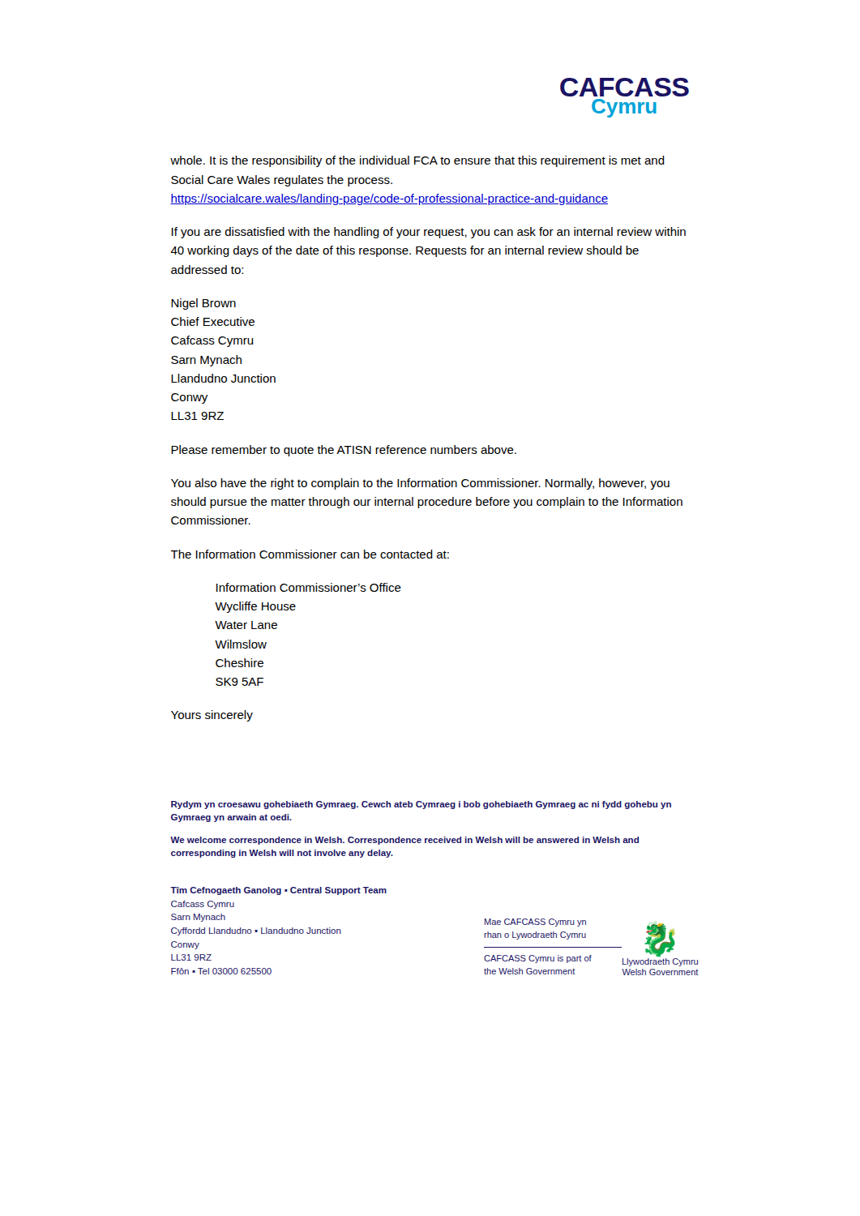CAFCASSCymru
whole. It is the responsibility of the individual FCA to ensure that this requirement is met and Social Care Wales regulates the process.
https://socialcare.wales/landing-page/code-of-professional-practice-and-guidance
If you are dissatisfied with the handling of your request, you can ask for an internal review within 40 working days of the date of this response. Requests for an internal review should be addressed to:
Nigel Brown
Chief Executive
Cafcass Cymru
Sarn Mynach
Llandudno Junction
Conwy
LL31 9RZ
Please remember to quote the ATISN reference numbers above.
You also have the right to complain to the Information Commissioner. Normally, however, you should pursue the matter through our internal procedure before you complain to the Information Commissioner.
The Information Commissioner can be contacted at:
Information Commissioner’s Office
Wycliffe House
Water Lane
Wilmslow
Cheshire
SK9 5AF
Yours sincerely
Rydym yn croesawu gohebiaeth Gymraeg. Cewch ateb Cymraeg i bob gohebiaeth Gymraeg ac ni fydd gohebu yn Gymraeg yn arwain at oedi.
We welcome correspondence in Welsh. Correspondence received in Welsh will be answered in Welsh and corresponding in Welsh will not involve any delay.
Tîm Cefnogaeth Ganolog ▪ Central Support Team
Cafcass Cymru
Sarn Mynach
Cyffordd Llandudno ▪ Llandudno Junction
Conwy
LL31 9RZ
Ffôn ▪ Tel 03000 625500
Mae CAFCASS Cymru yn
rhan o Lywodraeth Cymru
CAFCASS Cymru is part of
the Welsh Government
🐉
Llywodraeth Cymru
Welsh Government